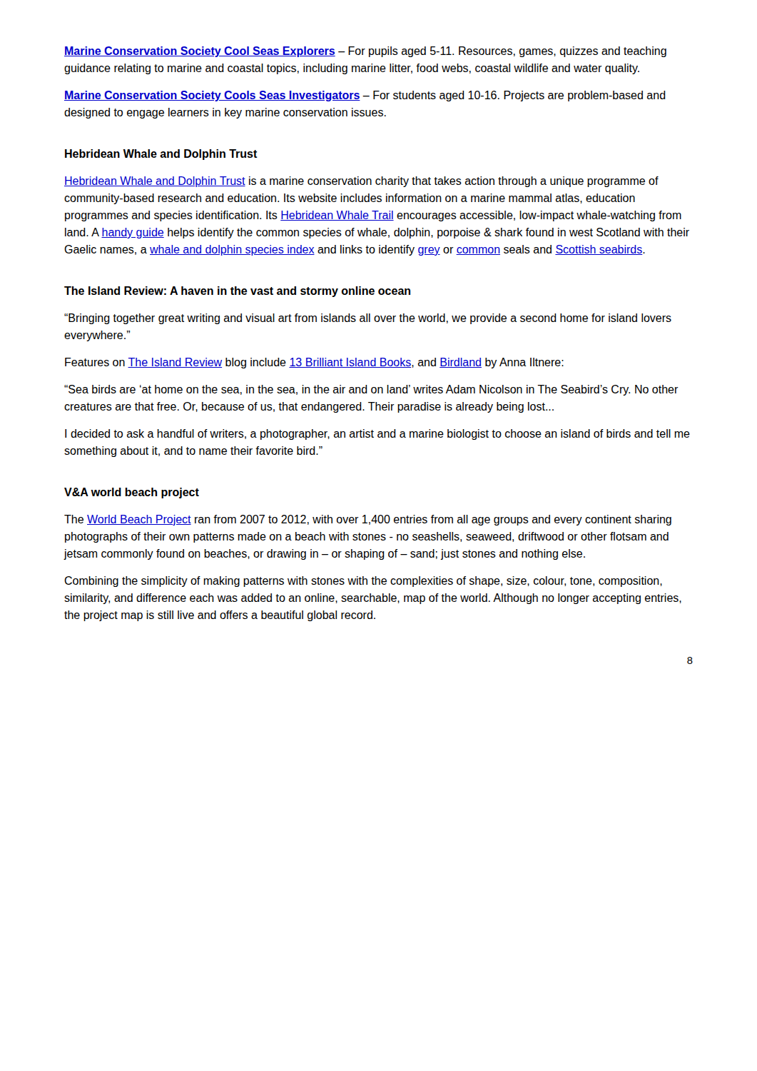Marine Conservation Society Cool Seas Explorers – For pupils aged 5-11. Resources, games, quizzes and teaching guidance relating to marine and coastal topics, including marine litter, food webs, coastal wildlife and water quality.
Marine Conservation Society Cools Seas Investigators – For students aged 10-16. Projects are problem-based and designed to engage learners in key marine conservation issues.
Hebridean Whale and Dolphin Trust
Hebridean Whale and Dolphin Trust is a marine conservation charity that takes action through a unique programme of community-based research and education. Its website includes information on a marine mammal atlas, education programmes and species identification. Its Hebridean Whale Trail encourages accessible, low-impact whale-watching from land. A handy guide helps identify the common species of whale, dolphin, porpoise & shark found in west Scotland with their Gaelic names, a whale and dolphin species index and links to identify grey or common seals and Scottish seabirds.
The Island Review: A haven in the vast and stormy online ocean
“Bringing together great writing and visual art from islands all over the world, we provide a second home for island lovers everywhere.”
Features on The Island Review blog include 13 Brilliant Island Books, and Birdland by Anna Iltnere:
“Sea birds are ‘at home on the sea, in the sea, in the air and on land’ writes Adam Nicolson in The Seabird’s Cry. No other creatures are that free. Or, because of us, that endangered. Their paradise is already being lost...
I decided to ask a handful of writers, a photographer, an artist and a marine biologist to choose an island of birds and tell me something about it, and to name their favorite bird.”
V&A world beach project
The World Beach Project ran from 2007 to 2012, with over 1,400 entries from all age groups and every continent sharing photographs of their own patterns made on a beach with stones - no seashells, seaweed, driftwood or other flotsam and jetsam commonly found on beaches, or drawing in – or shaping of – sand; just stones and nothing else.
Combining the simplicity of making patterns with stones with the complexities of shape, size, colour, tone, composition, similarity, and difference each was added to an online, searchable, map of the world. Although no longer accepting entries, the project map is still live and offers a beautiful global record.
8